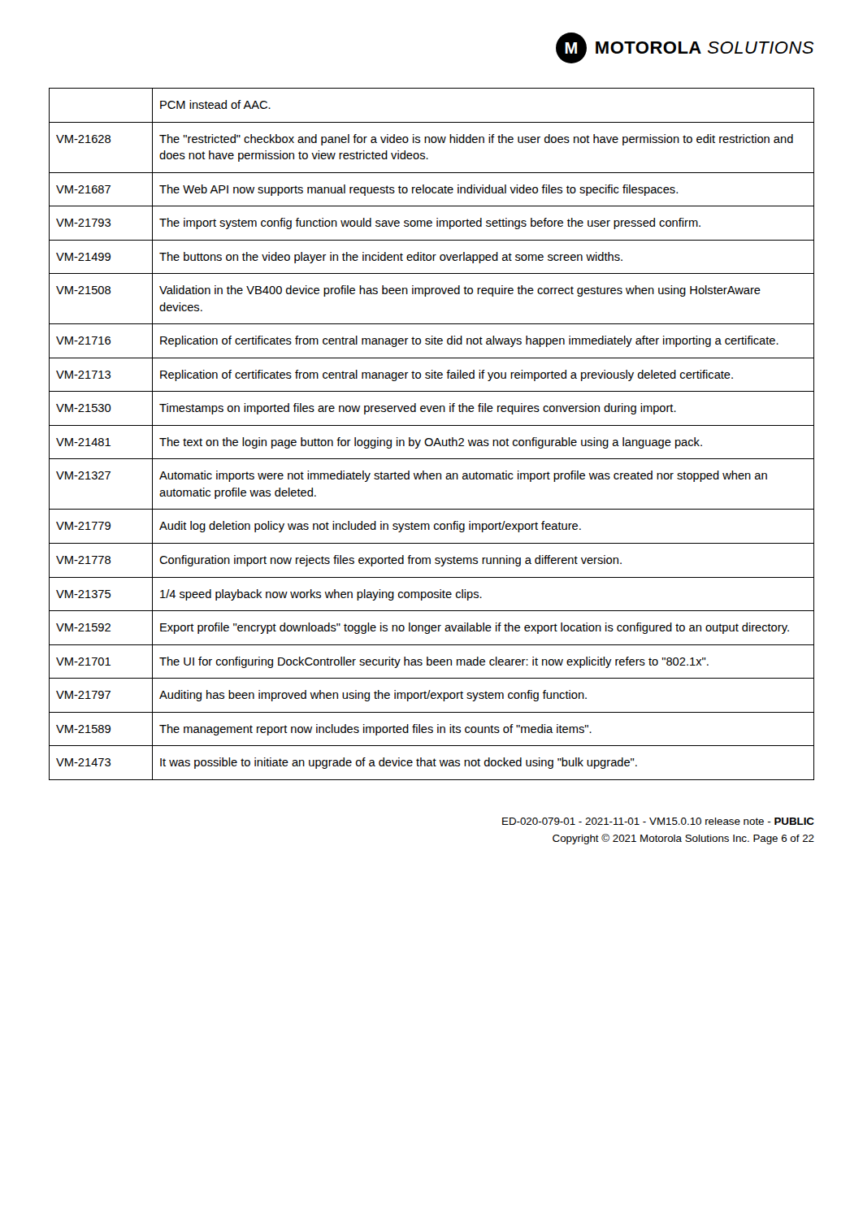M
MOTOROLA SOLUTIONS
| | PCM instead of AAC. |
| VM-21628 | The "restricted" checkbox and panel for a video is now hidden if the user does not have permission to edit restriction and does not have permission to view restricted videos. |
| VM-21687 | The Web API now supports manual requests to relocate individual video files to specific filespaces. |
| VM-21793 | The import system config function would save some imported settings before the user pressed confirm. |
| VM-21499 | The buttons on the video player in the incident editor overlapped at some screen widths. |
| VM-21508 | Validation in the VB400 device profile has been improved to require the correct gestures when using HolsterAware devices. |
| VM-21716 | Replication of certificates from central manager to site did not always happen immediately after importing a certificate. |
| VM-21713 | Replication of certificates from central manager to site failed if you reimported a previously deleted certificate. |
| VM-21530 | Timestamps on imported files are now preserved even if the file requires conversion during import. |
| VM-21481 | The text on the login page button for logging in by OAuth2 was not configurable using a language pack. |
| VM-21327 | Automatic imports were not immediately started when an automatic import profile was created nor stopped when an automatic profile was deleted. |
| VM-21779 | Audit log deletion policy was not included in system config import/export feature. |
| VM-21778 | Configuration import now rejects files exported from systems running a different version. |
| VM-21375 | 1/4 speed playback now works when playing composite clips. |
| VM-21592 | Export profile "encrypt downloads" toggle is no longer available if the export location is configured to an output directory. |
| VM-21701 | The UI for configuring DockController security has been made clearer: it now explicitly refers to "802.1x". |
| VM-21797 | Auditing has been improved when using the import/export system config function. |
| VM-21589 | The management report now includes imported files in its counts of "media items". |
| VM-21473 | It was possible to initiate an upgrade of a device that was not docked using "bulk upgrade". |
ED-020-079-01 - 2021-11-01 - VM15.0.10 release note - PUBLIC
Copyright © 2021 Motorola Solutions Inc. Page 6 of 22